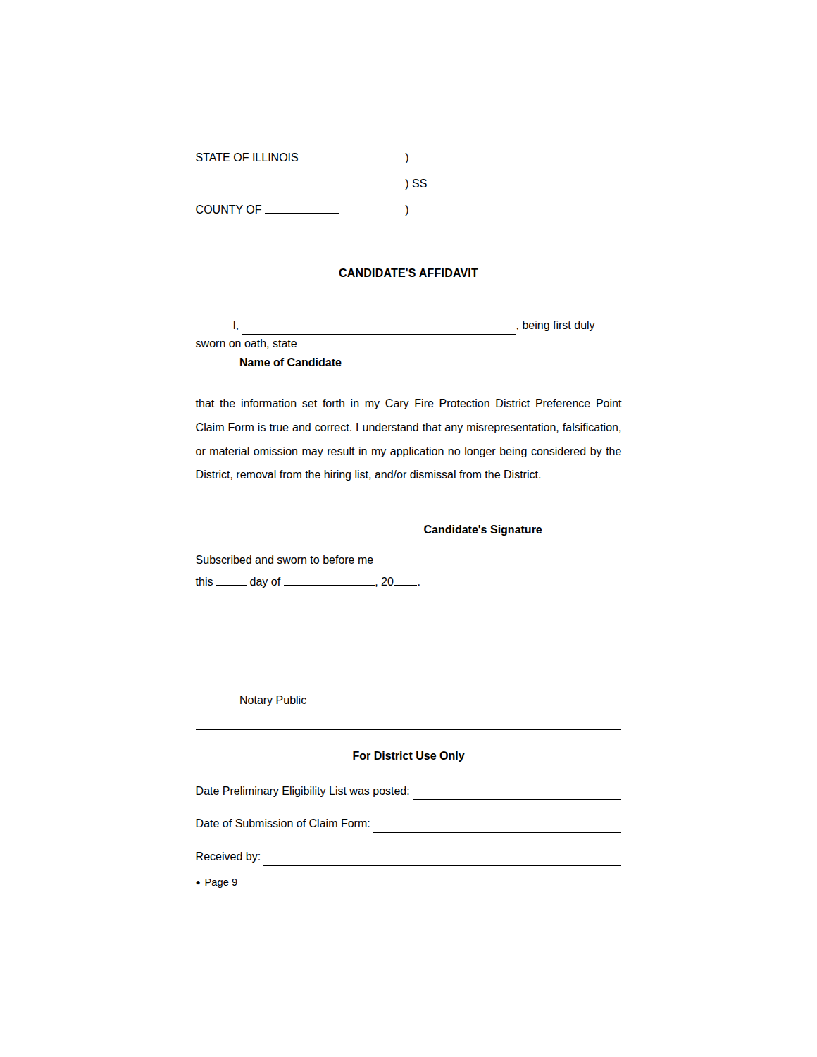| STATE OF ILLINOIS | ) |
| | ) SS |
| COUNTY OF | ) |
CANDIDATE'S AFFIDAVIT
I, , being first duly sworn on oath, state
Name of Candidate
that the information set forth in my Cary Fire Protection District Preference Point Claim Form is true and correct. I understand that any misrepresentation, falsification, or material omission may result in my application no longer being considered by the District, removal from the hiring list, and/or dismissal from the District.
Candidate's Signature
Subscribed and sworn to before me
this day of , 20 .
Notary Public
For District Use Only
Date Preliminary Eligibility List was posted:
Date of Submission of Claim Form:
Received by:
●Page 9